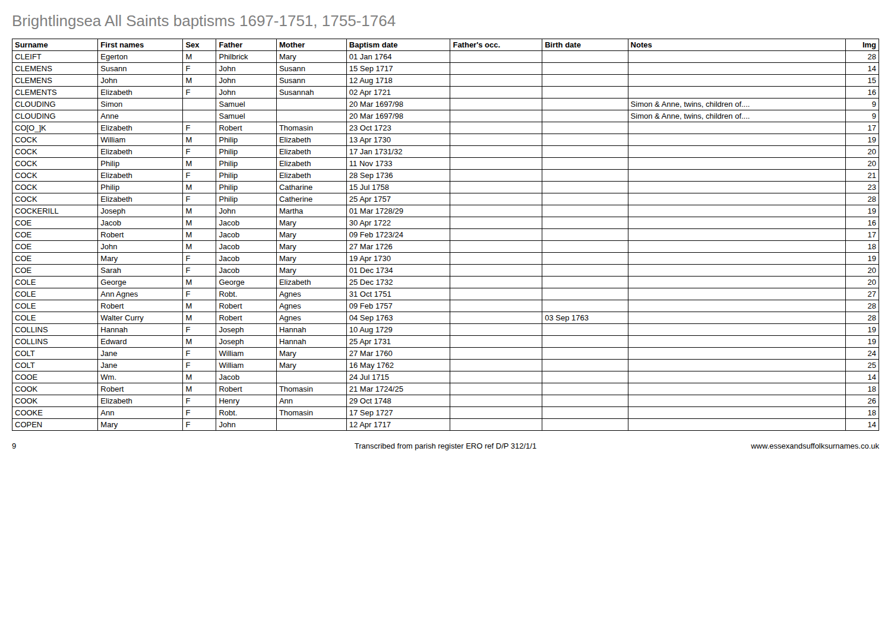Brightlingsea All Saints baptisms 1697-1751, 1755-1764
| Surname | First names | Sex | Father | Mother | Baptism date | Father's occ. | Birth date | Notes | Img |
| --- | --- | --- | --- | --- | --- | --- | --- | --- | --- |
| CLEIFT | Egerton | M | Philbrick | Mary | 01 Jan 1764 | | | | 28 |
| CLEMENS | Susann | F | John | Susann | 15 Sep 1717 | | | | 14 |
| CLEMENS | John | M | John | Susann | 12 Aug 1718 | | | | 15 |
| CLEMENTS | Elizabeth | F | John | Susannah | 02 Apr 1721 | | | | 16 |
| CLOUDING | Simon | | Samuel | | 20 Mar 1697/98 | | | Simon & Anne, twins, children of.... | 9 |
| CLOUDING | Anne | | Samuel | | 20 Mar 1697/98 | | | Simon & Anne, twins, children of.... | 9 |
| CO[O_]K | Elizabeth | F | Robert | Thomasin | 23 Oct 1723 | | | | 17 |
| COCK | William | M | Philip | Elizabeth | 13 Apr 1730 | | | | 19 |
| COCK | Elizabeth | F | Philip | Elizabeth | 17 Jan 1731/32 | | | | 20 |
| COCK | Philip | M | Philip | Elizabeth | 11 Nov 1733 | | | | 20 |
| COCK | Elizabeth | F | Philip | Elizabeth | 28 Sep 1736 | | | | 21 |
| COCK | Philip | M | Philip | Catharine | 15 Jul 1758 | | | | 23 |
| COCK | Elizabeth | F | Philip | Catherine | 25 Apr 1757 | | | | 28 |
| COCKERILL | Joseph | M | John | Martha | 01 Mar 1728/29 | | | | 19 |
| COE | Jacob | M | Jacob | Mary | 30 Apr 1722 | | | | 16 |
| COE | Robert | M | Jacob | Mary | 09 Feb 1723/24 | | | | 17 |
| COE | John | M | Jacob | Mary | 27 Mar 1726 | | | | 18 |
| COE | Mary | F | Jacob | Mary | 19 Apr 1730 | | | | 19 |
| COE | Sarah | F | Jacob | Mary | 01 Dec 1734 | | | | 20 |
| COLE | George | M | George | Elizabeth | 25 Dec 1732 | | | | 20 |
| COLE | Ann Agnes | F | Robt. | Agnes | 31 Oct 1751 | | | | 27 |
| COLE | Robert | M | Robert | Agnes | 09 Feb 1757 | | | | 28 |
| COLE | Walter Curry | M | Robert | Agnes | 04 Sep 1763 | | 03 Sep 1763 | | 28 |
| COLLINS | Hannah | F | Joseph | Hannah | 10 Aug 1729 | | | | 19 |
| COLLINS | Edward | M | Joseph | Hannah | 25 Apr 1731 | | | | 19 |
| COLT | Jane | F | William | Mary | 27 Mar 1760 | | | | 24 |
| COLT | Jane | F | William | Mary | 16 May 1762 | | | | 25 |
| COOE | Wm. | M | Jacob | | 24 Jul 1715 | | | | 14 |
| COOK | Robert | M | Robert | Thomasin | 21 Mar 1724/25 | | | | 18 |
| COOK | Elizabeth | F | Henry | Ann | 29 Oct 1748 | | | | 26 |
| COOKE | Ann | F | Robt. | Thomasin | 17 Sep 1727 | | | | 18 |
| COPEN | Mary | F | John | | 12 Apr 1717 | | | | 14 |
9
Transcribed from parish register ERO ref D/P 312/1/1
www.essexandsuffolksurnames.co.uk